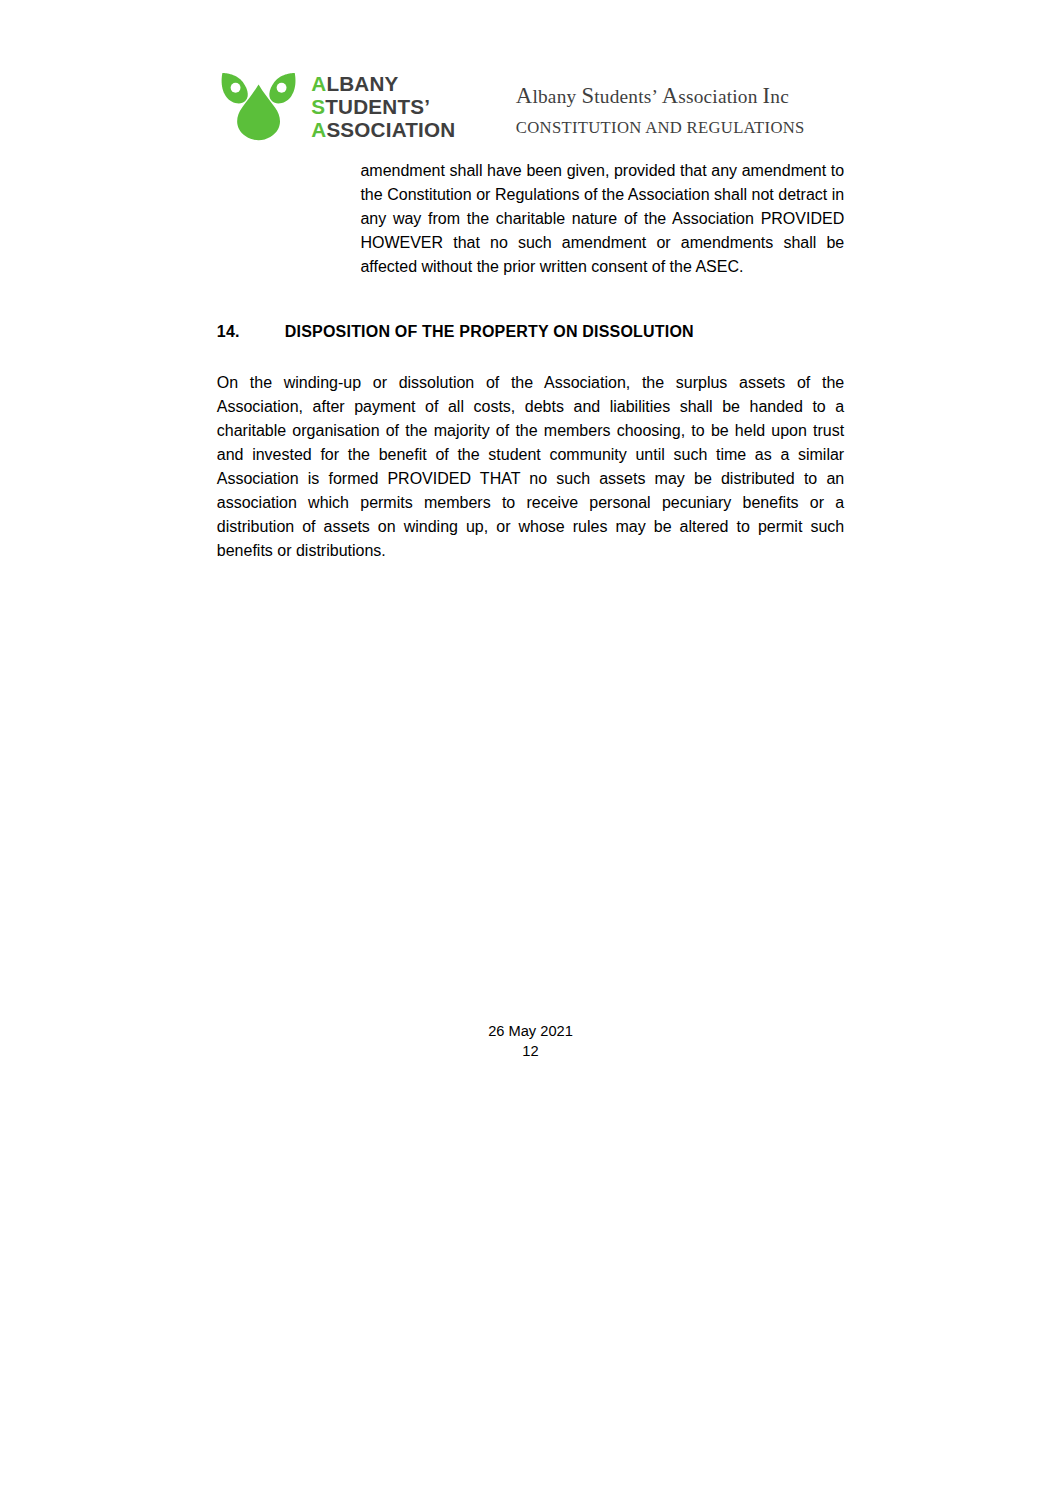ALBANY
STUDENTS’
ASSOCIATION
Albany Students’ Association Inc
CONSTITUTION AND REGULATIONS
amendment shall have been given, provided that any amendment to the Constitution or Regulations of the Association shall not detract in any way from the charitable nature of the Association PROVIDED HOWEVER that no such amendment or amendments shall be affected without the prior written consent of the ASEC.
14. DISPOSITION OF THE PROPERTY ON DISSOLUTION
On the winding-up or dissolution of the Association, the surplus assets of the Association, after payment of all costs, debts and liabilities shall be handed to a charitable organisation of the majority of the members choosing, to be held upon trust and invested for the benefit of the student community until such time as a similar Association is formed PROVIDED THAT no such assets may be distributed to an association which permits members to receive personal pecuniary benefits or a distribution of assets on winding up, or whose rules may be altered to permit such benefits or distributions.
26 May 2021
12